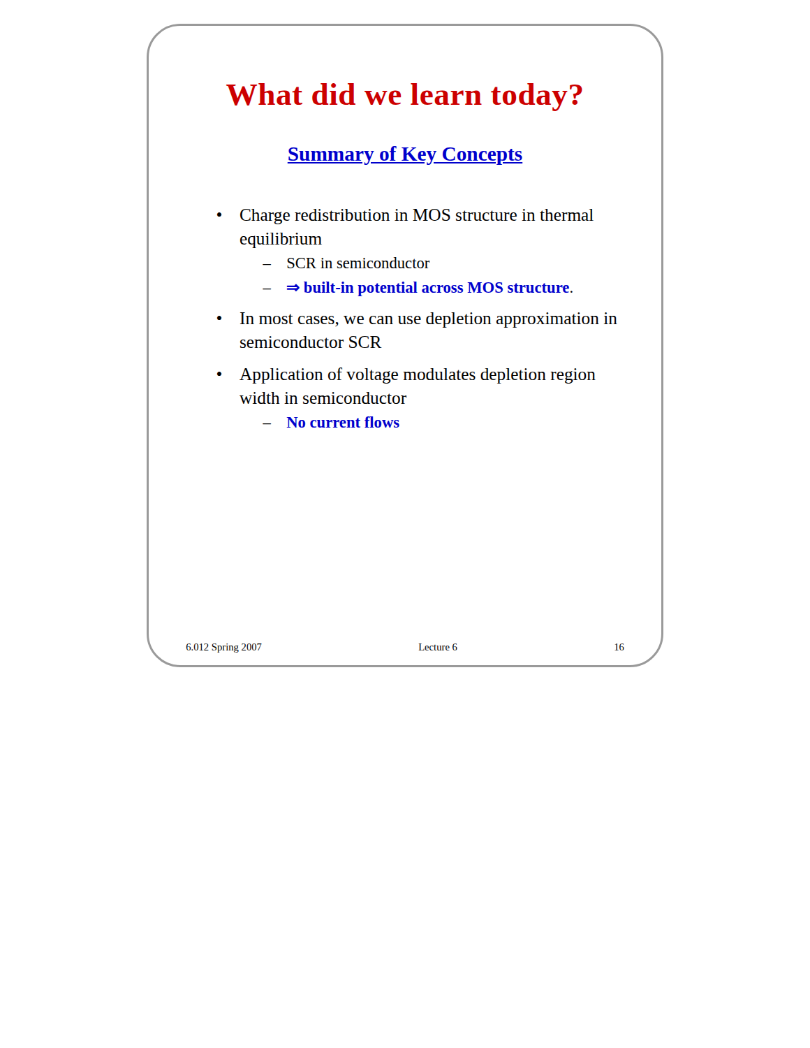What did we learn today?
Summary of Key Concepts
Charge redistribution in MOS structure in thermal equilibrium
SCR in semiconductor
⇒ built-in potential across MOS structure.
In most cases, we can use depletion approximation in semiconductor SCR
Application of voltage modulates depletion region width in semiconductor
No current flows
6.012 Spring 2007 16
Lecture 6